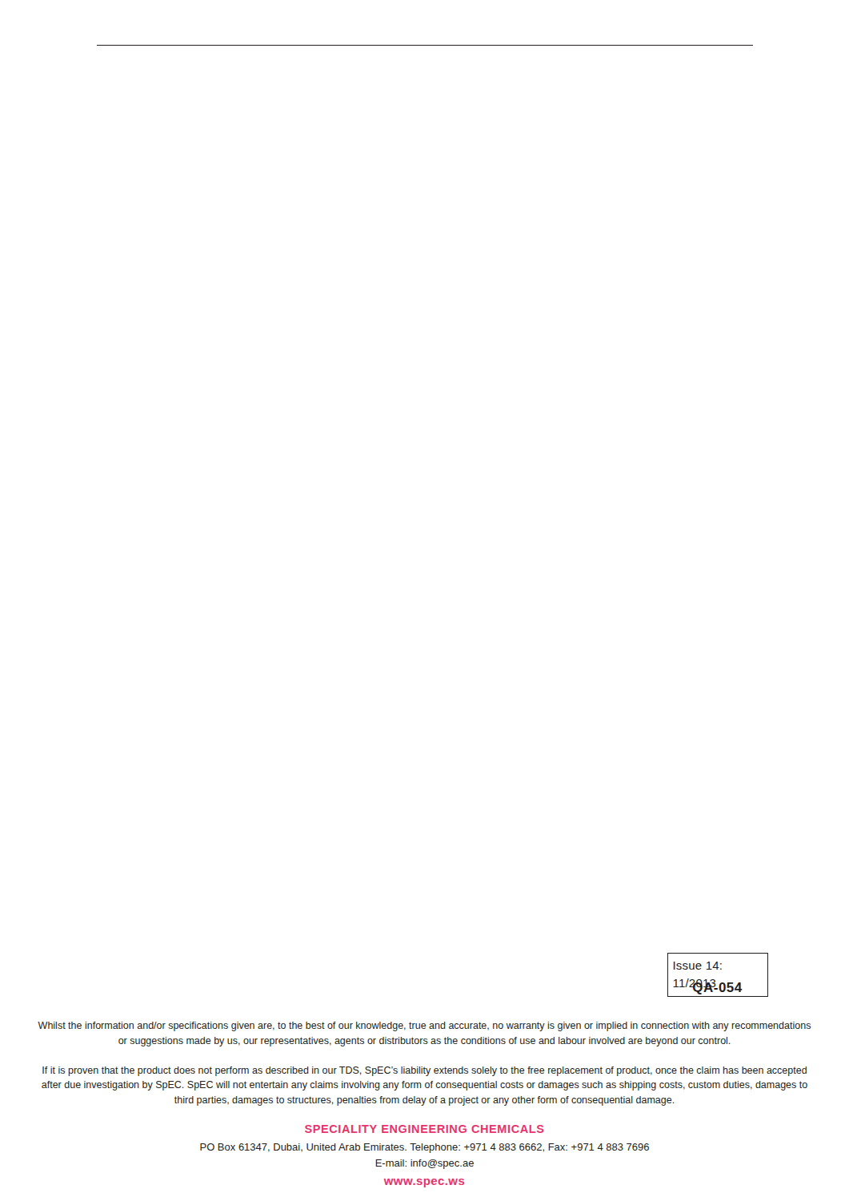Issue 14: 11/2013
QA-054
Whilst the information and/or specifications given are, to the best of our knowledge, true and accurate, no warranty is given or implied in connection with any recommendations or suggestions made by us, our representatives, agents or distributors as the conditions of use and labour involved are beyond our control.
If it is proven that the product does not perform as described in our TDS, SpEC’s liability extends solely to the free replacement of product, once the claim has been accepted after due investigation by SpEC. SpEC will not entertain any claims involving any form of consequential costs or damages such as shipping costs, custom duties, damages to third parties, damages to structures, penalties from delay of a project or any other form of consequential damage.
SPECIALITY ENGINEERING CHEMICALS
PO Box 61347, Dubai, United Arab Emirates. Telephone: +971 4 883 6662, Fax: +971 4 883 7696
E-mail: info@spec.ae
www.spec.ws